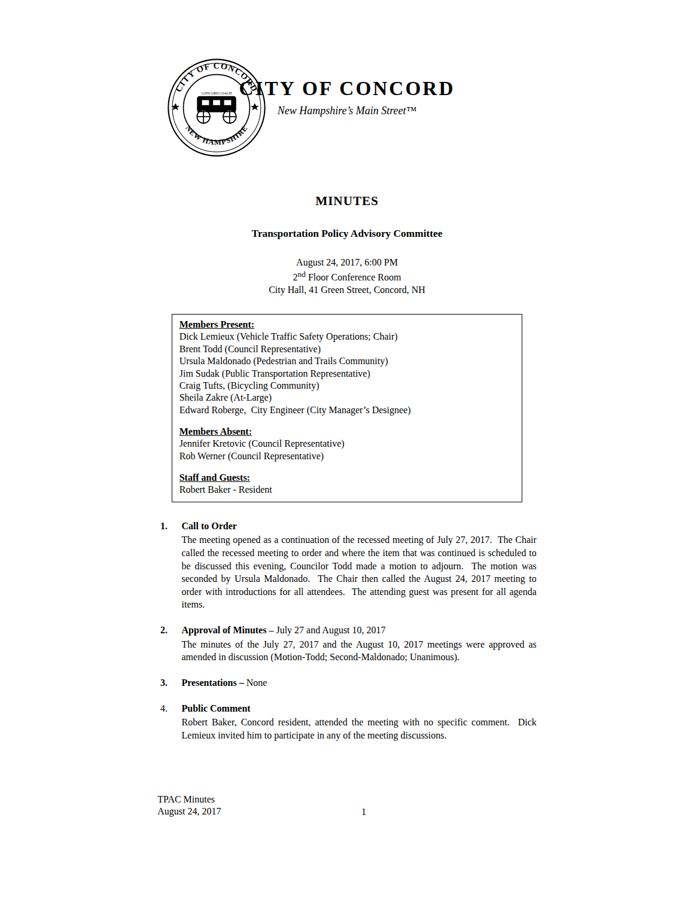CITY OF CONCORD NEW HAMPSHIRE CONCORD COACH
CITY OF CONCORD
New Hampshire’s Main Street™
MINUTES
Transportation Policy Advisory Committee
August 24, 2017, 6:00 PM
2nd Floor Conference Room
City Hall, 41 Green Street, Concord, NH
Members Present:
Dick Lemieux (Vehicle Traffic Safety Operations; Chair)
Brent Todd (Council Representative)
Ursula Maldonado (Pedestrian and Trails Community)
Jim Sudak (Public Transportation Representative)
Craig Tufts, (Bicycling Community)
Sheila Zakre (At-Large)
Edward Roberge, City Engineer (City Manager’s Designee)
Members Absent:
Jennifer Kretovic (Council Representative)
Rob Werner (Council Representative)
Staff and Guests:
Robert Baker - Resident
Call to Order
The meeting opened as a continuation of the recessed meeting of July 27, 2017. The Chair called the recessed meeting to order and where the item that was continued is scheduled to be discussed this evening, Councilor Todd made a motion to adjourn. The motion was seconded by Ursula Maldonado. The Chair then called the August 24, 2017 meeting to order with introductions for all attendees. The attending guest was present for all agenda items.
Approval of Minutes – July 27 and August 10, 2017
The minutes of the July 27, 2017 and the August 10, 2017 meetings were approved as amended in discussion (Motion-Todd; Second-Maldonado; Unanimous).
Presentations – None
Public Comment
Robert Baker, Concord resident, attended the meeting with no specific comment. Dick Lemieux invited him to participate in any of the meeting discussions.
TPAC Minutes
August 24, 2017
1